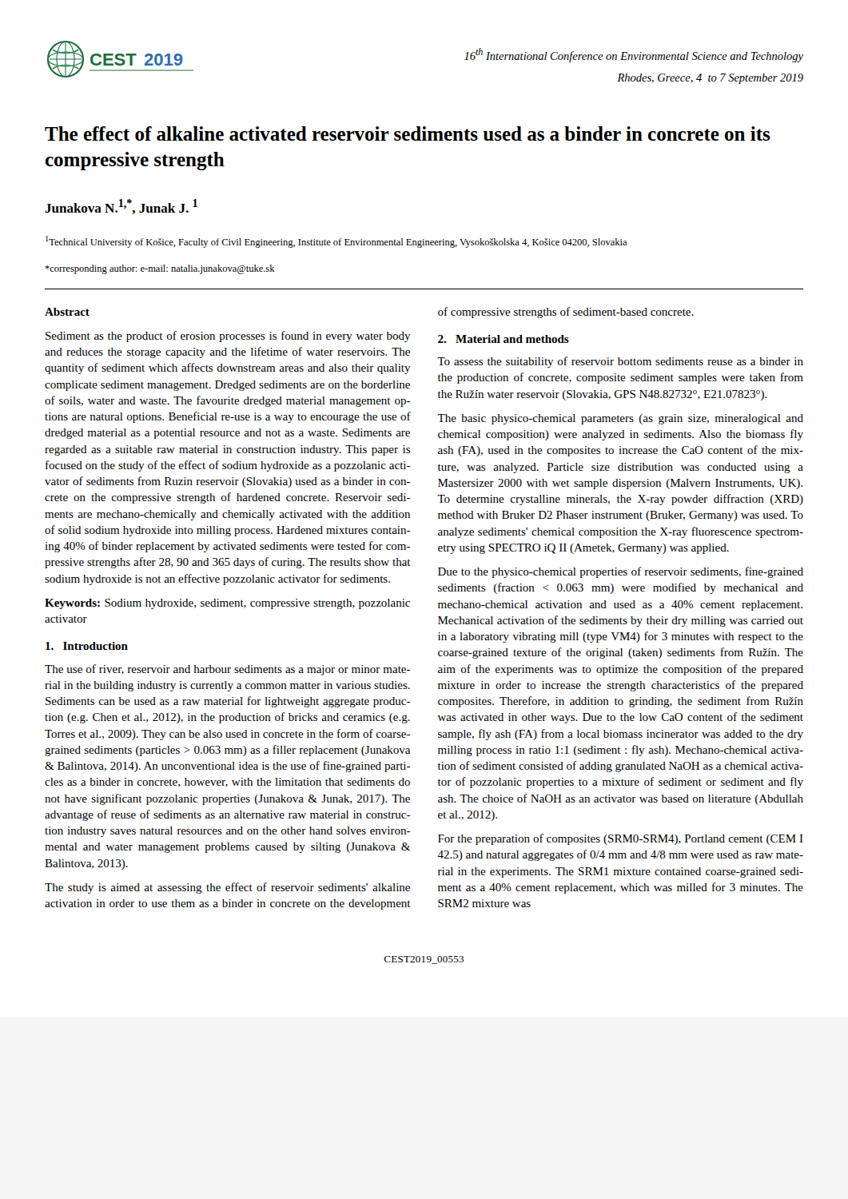CEST 2019
16th International Conference on Environmental Science and Technology
Rhodes, Greece, 4 to 7 September 2019
The effect of alkaline activated reservoir sediments used as a binder in concrete on its compressive strength
Junakova N.1,*, Junak J. 1
1Technical University of Košice, Faculty of Civil Engineering, Institute of Environmental Engineering, Vysokoškolska 4, Košice 04200, Slovakia
*corresponding author: e-mail: natalia.junakova@tuke.sk
Abstract
Sediment as the product of erosion processes is found in every water body and reduces the storage capacity and the lifetime of water reservoirs. The quantity of sediment which affects downstream areas and also their quality complicate sediment management. Dredged sediments are on the borderline of soils, water and waste. The favourite dredged material management options are natural options. Beneficial re-use is a way to encourage the use of dredged material as a potential resource and not as a waste. Sediments are regarded as a suitable raw material in construction industry. This paper is focused on the study of the effect of sodium hydroxide as a pozzolanic activator of sediments from Ruzin reservoir (Slovakia) used as a binder in concrete on the compressive strength of hardened concrete. Reservoir sediments are mechano-chemically and chemically activated with the addition of solid sodium hydroxide into milling process. Hardened mixtures containing 40% of binder replacement by activated sediments were tested for compressive strengths after 28, 90 and 365 days of curing. The results show that sodium hydroxide is not an effective pozzolanic activator for sediments.
Keywords: Sodium hydroxide, sediment, compressive strength, pozzolanic activator
1. Introduction
The use of river, reservoir and harbour sediments as a major or minor material in the building industry is currently a common matter in various studies. Sediments can be used as a raw material for lightweight aggregate production (e.g. Chen et al., 2012), in the production of bricks and ceramics (e.g. Torres et al., 2009). They can be also used in concrete in the form of coarse-grained sediments (particles > 0.063 mm) as a filler replacement (Junakova & Balintova, 2014). An unconventional idea is the use of fine-grained particles as a binder in concrete, however, with the limitation that sediments do not have significant pozzolanic properties (Junakova & Junak, 2017). The advantage of reuse of sediments as an alternative raw material in construction industry saves natural resources and on the other hand solves environmental and water management problems caused by silting (Junakova & Balintova, 2013).
The study is aimed at assessing the effect of reservoir sediments' alkaline activation in order to use them as a binder in concrete on the development of compressive strengths of sediment-based concrete.
2. Material and methods
To assess the suitability of reservoir bottom sediments reuse as a binder in the production of concrete, composite sediment samples were taken from the Ružín water reservoir (Slovakia, GPS N48.82732°, E21.07823°).
The basic physico-chemical parameters (as grain size, mineralogical and chemical composition) were analyzed in sediments. Also the biomass fly ash (FA), used in the composites to increase the CaO content of the mixture, was analyzed. Particle size distribution was conducted using a Mastersizer 2000 with wet sample dispersion (Malvern Instruments, UK). To determine crystalline minerals, the X-ray powder diffraction (XRD) method with Bruker D2 Phaser instrument (Bruker, Germany) was used. To analyze sediments' chemical composition the X-ray fluorescence spectrometry using SPECTRO iQ II (Ametek, Germany) was applied.
Due to the physico-chemical properties of reservoir sediments, fine-grained sediments (fraction < 0.063 mm) were modified by mechanical and mechano-chemical activation and used as a 40% cement replacement. Mechanical activation of the sediments by their dry milling was carried out in a laboratory vibrating mill (type VM4) for 3 minutes with respect to the coarse-grained texture of the original (taken) sediments from Ružín. The aim of the experiments was to optimize the composition of the prepared mixture in order to increase the strength characteristics of the prepared composites. Therefore, in addition to grinding, the sediment from Ružín was activated in other ways. Due to the low CaO content of the sediment sample, fly ash (FA) from a local biomass incinerator was added to the dry milling process in ratio 1:1 (sediment : fly ash). Mechano-chemical activation of sediment consisted of adding granulated NaOH as a chemical activator of pozzolanic properties to a mixture of sediment or sediment and fly ash. The choice of NaOH as an activator was based on literature (Abdullah et al., 2012).
For the preparation of composites (SRM0-SRM4), Portland cement (CEM I 42.5) and natural aggregates of 0/4 mm and 4/8 mm were used as raw material in the experiments. The SRM1 mixture contained coarse-grained sediment as a 40% cement replacement, which was milled for 3 minutes. The SRM2 mixture was
CEST2019_00553